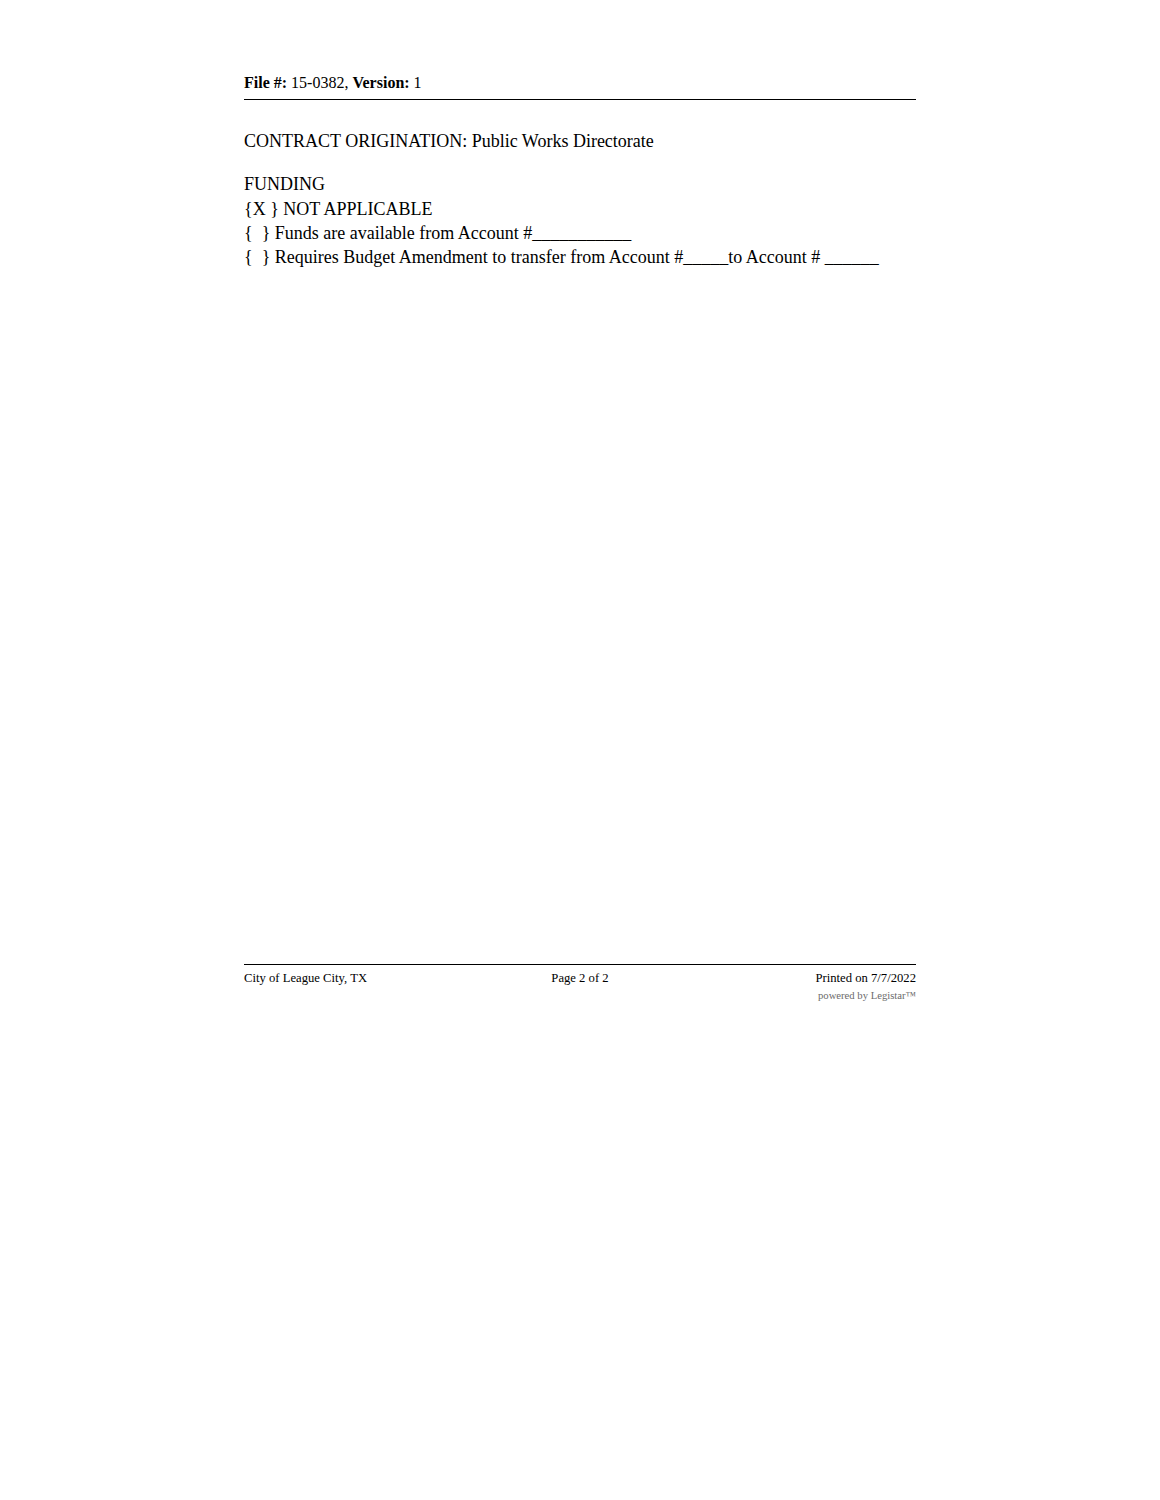File #: 15-0382, Version: 1
CONTRACT ORIGINATION: Public Works Directorate
FUNDING
{X } NOT APPLICABLE
{ } Funds are available from Account #___________
{ } Requires Budget Amendment to transfer from Account #_____to Account # ______
City of League City, TX
Page 2 of 2
Printed on 7/7/2022 powered by Legistar™